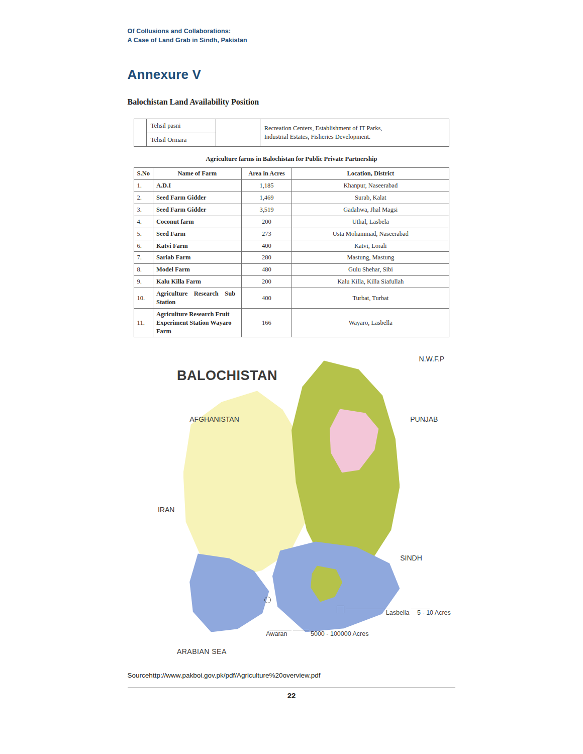Of Collusions and Collaborations:
A Case of Land Grab in Sindh, Pakistan
Annexure V
Balochistan Land Availability Position
| | Tehsil pasni | | Recreation Centers, Establishment of IT Parks, Industrial Estates, Fisheries Development. |
| Tehsil Ormara |
Agriculture farms in Balochistan for Public Private Partnership
| S.No | Name of Farm | Area in Acres | Location, District |
| --- | --- | --- | --- |
| 1. | A.D.I | 1,185 | Khanpur, Naseerabad |
| 2. | Seed Farm Gidder | 1,469 | Surab, Kalat |
| 3. | Seed Farm Gidder | 3,519 | Gadahwa, Jhal Magsi |
| 4. | Coconut farm | 200 | Uthal, Lasbela |
| 5. | Seed Farm | 273 | Usta Mohammad, Naseerabad |
| 6. | Katvi Farm | 400 | Katvi, Lorali |
| 7. | Sariab Farm | 280 | Mastung, Mastung |
| 8. | Model Farm | 480 | Gulu Shehar, Sibi |
| 9. | Kalu Killa Farm | 200 | Kalu Killa, Killa Siafullah |
| 10. | Agriculture Research Sub Station | 400 | Turbat, Turbat |
| 11. | Agriculture Research Fruit Experiment Station Wayaro Farm | 166 | Wayaro, Lasbella |
BALOCHISTAN
N.W.F.P
AFGHANISTAN
PUNJAB
IRAN
SINDH
ARABIAN SEA
Lasbella
5 - 10 Acres
Awaran
5000 - 100000 Acres
Sourcehttp://www.pakboi.gov.pk/pdf/Agriculture%20overview.pdf
22